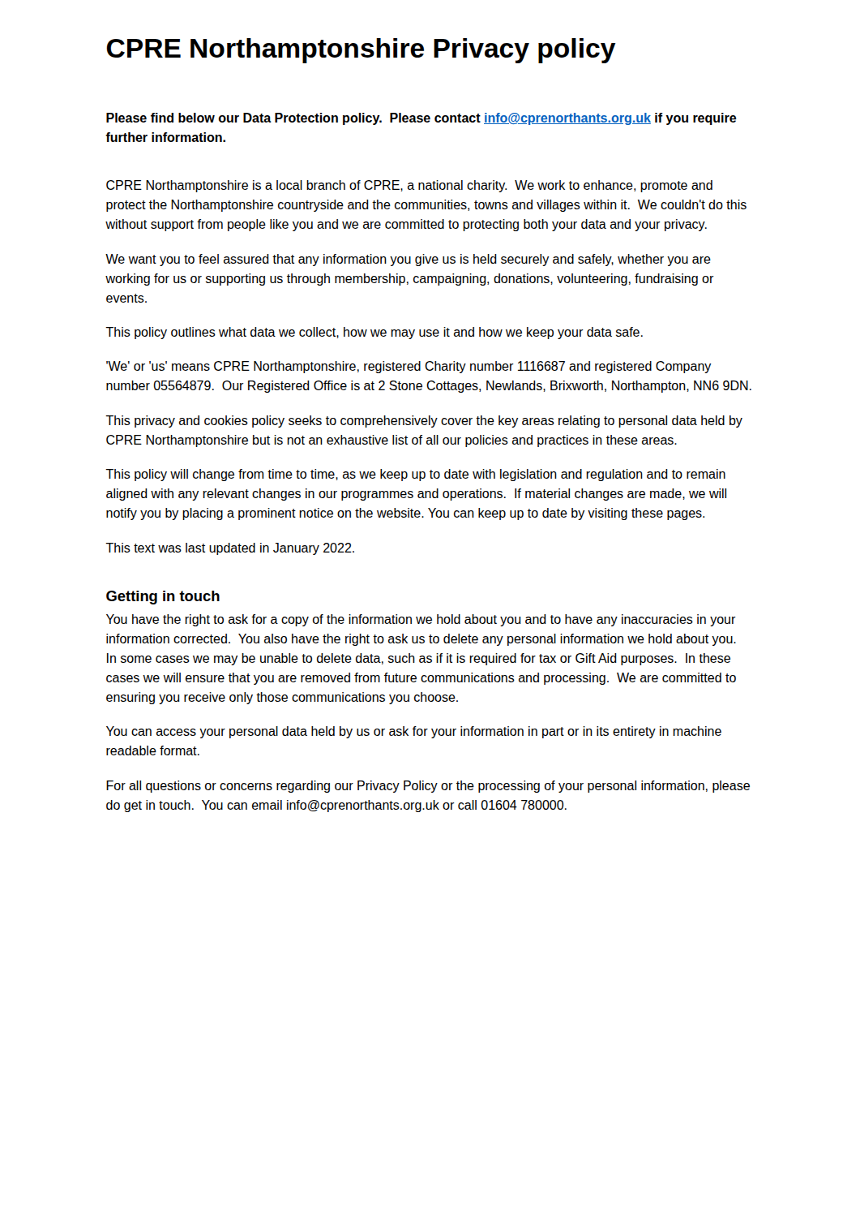CPRE Northamptonshire Privacy policy
Please find below our Data Protection policy. Please contact info@cprenorthants.org.uk if you require further information.
CPRE Northamptonshire is a local branch of CPRE, a national charity. We work to enhance, promote and protect the Northamptonshire countryside and the communities, towns and villages within it. We couldn't do this without support from people like you and we are committed to protecting both your data and your privacy.
We want you to feel assured that any information you give us is held securely and safely, whether you are working for us or supporting us through membership, campaigning, donations, volunteering, fundraising or events.
This policy outlines what data we collect, how we may use it and how we keep your data safe.
'We' or 'us' means CPRE Northamptonshire, registered Charity number 1116687 and registered Company number 05564879. Our Registered Office is at 2 Stone Cottages, Newlands, Brixworth, Northampton, NN6 9DN.
This privacy and cookies policy seeks to comprehensively cover the key areas relating to personal data held by CPRE Northamptonshire but is not an exhaustive list of all our policies and practices in these areas.
This policy will change from time to time, as we keep up to date with legislation and regulation and to remain aligned with any relevant changes in our programmes and operations. If material changes are made, we will notify you by placing a prominent notice on the website. You can keep up to date by visiting these pages.
This text was last updated in January 2022.
Getting in touch
You have the right to ask for a copy of the information we hold about you and to have any inaccuracies in your information corrected. You also have the right to ask us to delete any personal information we hold about you. In some cases we may be unable to delete data, such as if it is required for tax or Gift Aid purposes. In these cases we will ensure that you are removed from future communications and processing. We are committed to ensuring you receive only those communications you choose.
You can access your personal data held by us or ask for your information in part or in its entirety in machine readable format.
For all questions or concerns regarding our Privacy Policy or the processing of your personal information, please do get in touch. You can email info@cprenorthants.org.uk or call 01604 780000.